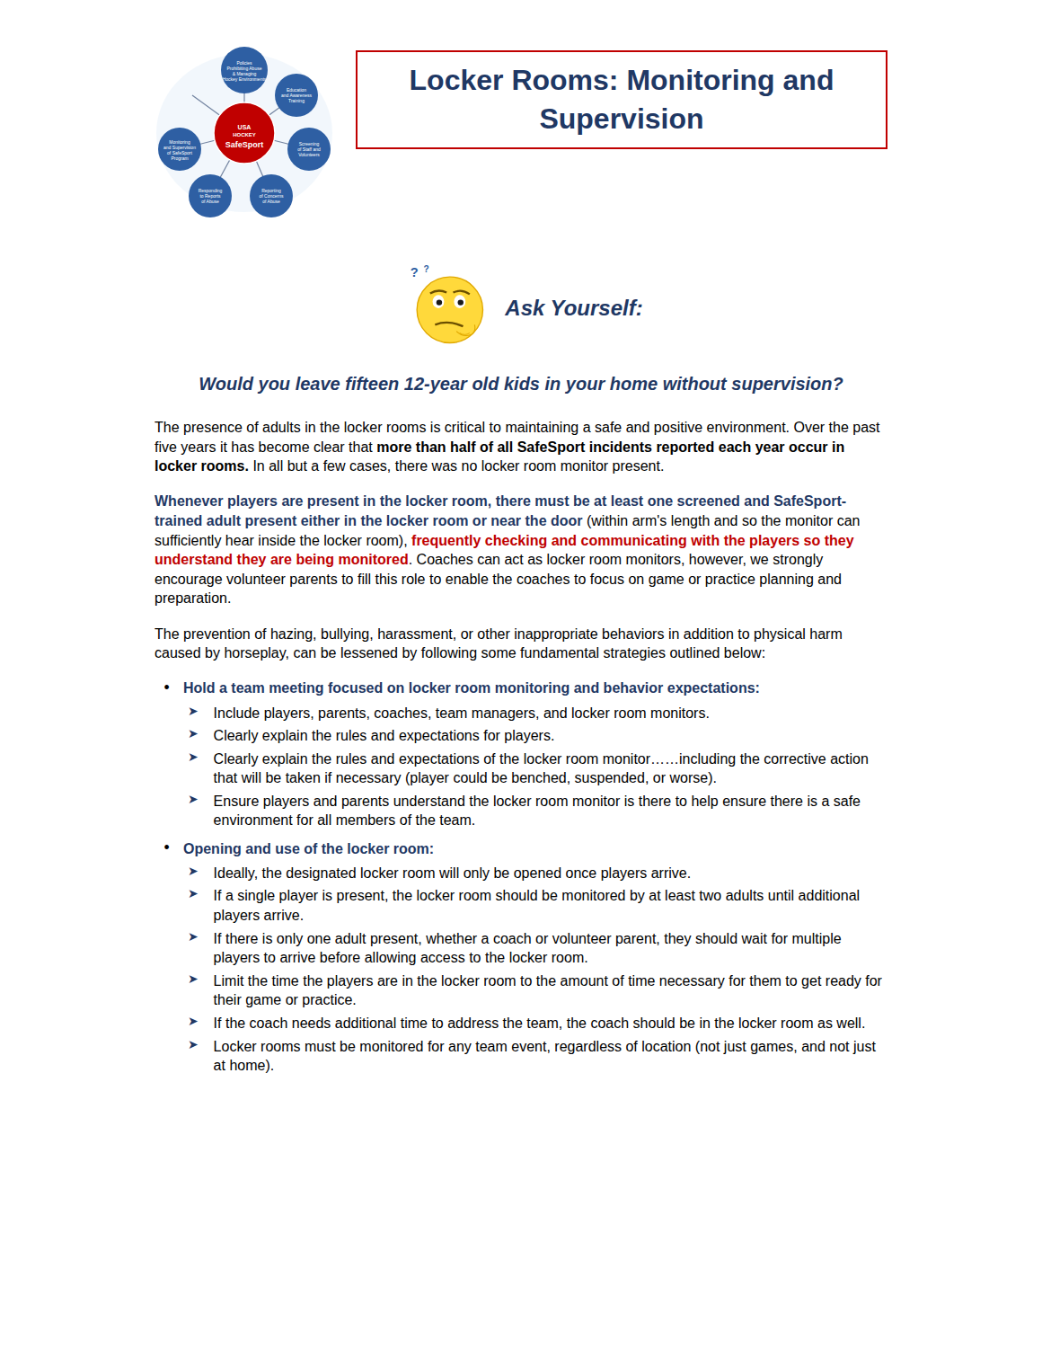Policies Prohibiting Abuse & Managing Hockey Environments Education and Awareness Training Screening of Staff and Volunteers Reporting of Concerns of Abuse Responding to Reports of Abuse Monitoring and Supervision of SafeSport Program USA HOCKEY SafeSport
Locker Rooms: Monitoring and Supervision
? ?
Ask Yourself:
Would you leave fifteen 12-year old kids in your home without supervision?
The presence of adults in the locker rooms is critical to maintaining a safe and positive environment. Over the past five years it has become clear that more than half of all SafeSport incidents reported each year occur in locker rooms. In all but a few cases, there was no locker room monitor present.
Whenever players are present in the locker room, there must be at least one screened and SafeSport-trained adult present either in the locker room or near the door (within arm's length and so the monitor can sufficiently hear inside the locker room), frequently checking and communicating with the players so they understand they are being monitored. Coaches can act as locker room monitors, however, we strongly encourage volunteer parents to fill this role to enable the coaches to focus on game or practice planning and preparation.
The prevention of hazing, bullying, harassment, or other inappropriate behaviors in addition to physical harm caused by horseplay, can be lessened by following some fundamental strategies outlined below:
Hold a team meeting focused on locker room monitoring and behavior expectations:
Include players, parents, coaches, team managers, and locker room monitors.
Clearly explain the rules and expectations for players.
Clearly explain the rules and expectations of the locker room monitor……including the corrective action that will be taken if necessary (player could be benched, suspended, or worse).
Ensure players and parents understand the locker room monitor is there to help ensure there is a safe environment for all members of the team.
Opening and use of the locker room:
Ideally, the designated locker room will only be opened once players arrive.
If a single player is present, the locker room should be monitored by at least two adults until additional players arrive.
If there is only one adult present, whether a coach or volunteer parent, they should wait for multiple players to arrive before allowing access to the locker room.
Limit the time the players are in the locker room to the amount of time necessary for them to get ready for their game or practice.
If the coach needs additional time to address the team, the coach should be in the locker room as well.
Locker rooms must be monitored for any team event, regardless of location (not just games, and not just at home).